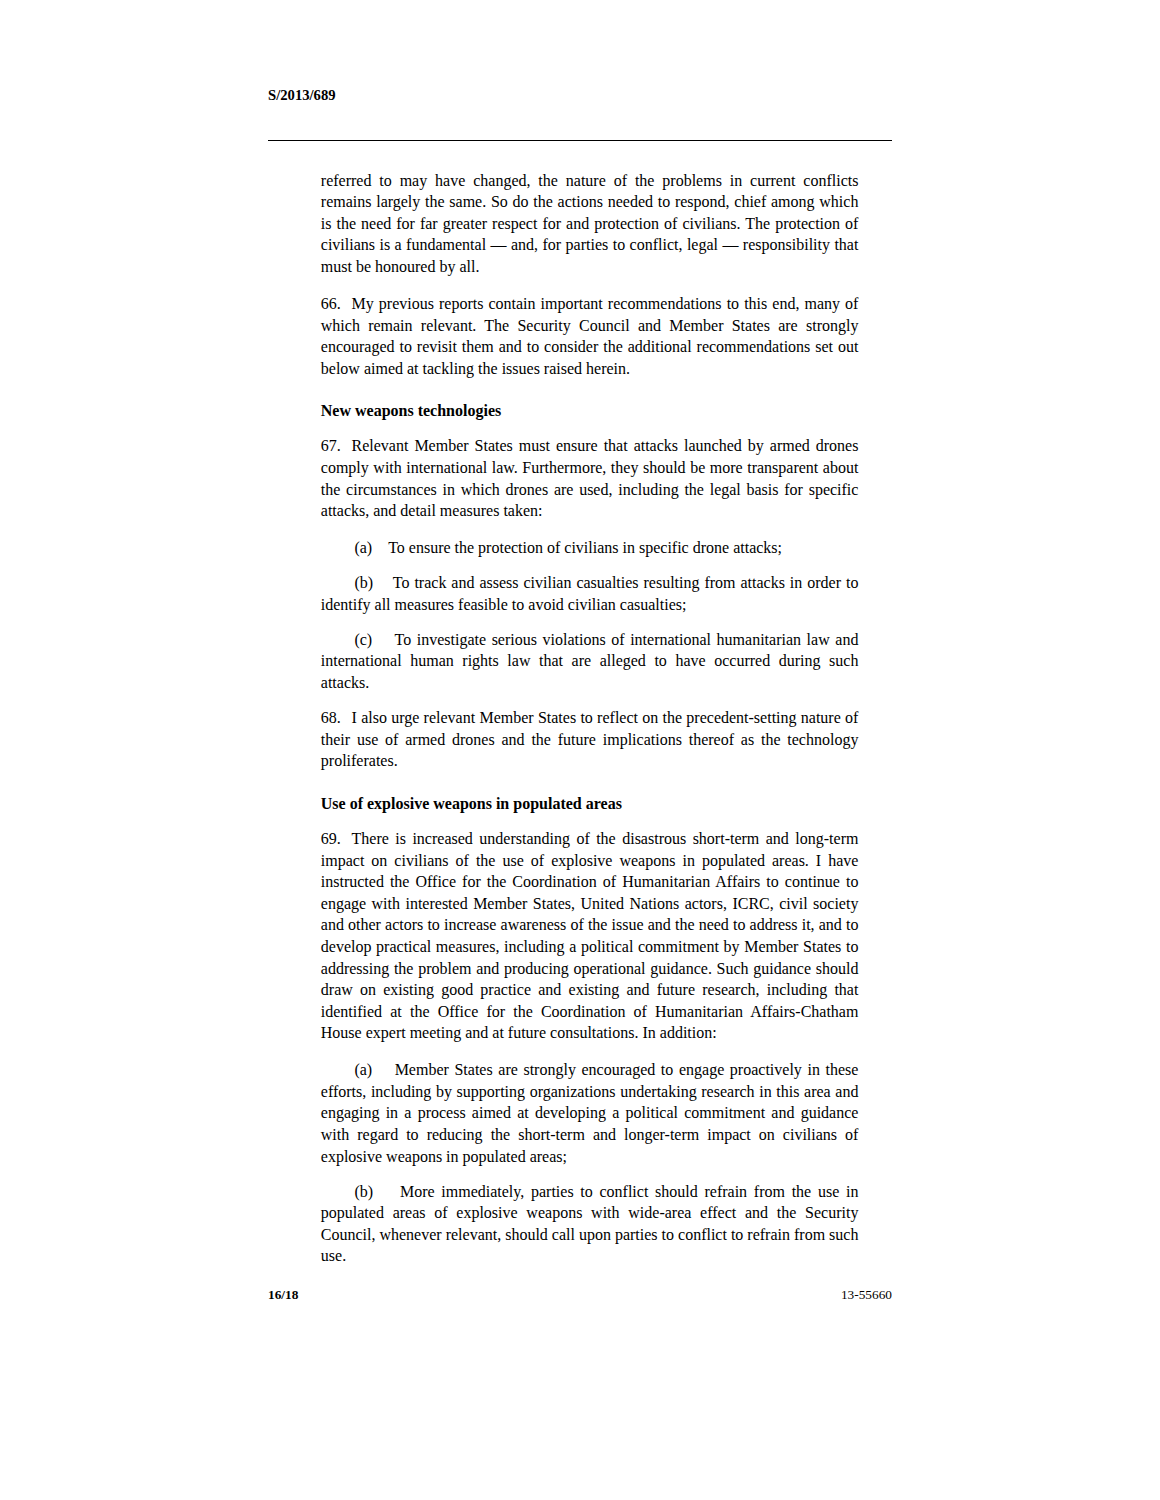S/2013/689
referred to may have changed, the nature of the problems in current conflicts remains largely the same. So do the actions needed to respond, chief among which is the need for far greater respect for and protection of civilians. The protection of civilians is a fundamental — and, for parties to conflict, legal — responsibility that must be honoured by all.
66. My previous reports contain important recommendations to this end, many of which remain relevant. The Security Council and Member States are strongly encouraged to revisit them and to consider the additional recommendations set out below aimed at tackling the issues raised herein.
New weapons technologies
67. Relevant Member States must ensure that attacks launched by armed drones comply with international law. Furthermore, they should be more transparent about the circumstances in which drones are used, including the legal basis for specific attacks, and detail measures taken:
(a) To ensure the protection of civilians in specific drone attacks;
(b) To track and assess civilian casualties resulting from attacks in order to identify all measures feasible to avoid civilian casualties;
(c) To investigate serious violations of international humanitarian law and international human rights law that are alleged to have occurred during such attacks.
68. I also urge relevant Member States to reflect on the precedent-setting nature of their use of armed drones and the future implications thereof as the technology proliferates.
Use of explosive weapons in populated areas
69. There is increased understanding of the disastrous short-term and long-term impact on civilians of the use of explosive weapons in populated areas. I have instructed the Office for the Coordination of Humanitarian Affairs to continue to engage with interested Member States, United Nations actors, ICRC, civil society and other actors to increase awareness of the issue and the need to address it, and to develop practical measures, including a political commitment by Member States to addressing the problem and producing operational guidance. Such guidance should draw on existing good practice and existing and future research, including that identified at the Office for the Coordination of Humanitarian Affairs-Chatham House expert meeting and at future consultations. In addition:
(a) Member States are strongly encouraged to engage proactively in these efforts, including by supporting organizations undertaking research in this area and engaging in a process aimed at developing a political commitment and guidance with regard to reducing the short-term and longer-term impact on civilians of explosive weapons in populated areas;
(b) More immediately, parties to conflict should refrain from the use in populated areas of explosive weapons with wide-area effect and the Security Council, whenever relevant, should call upon parties to conflict to refrain from such use.
16/18 13-55660